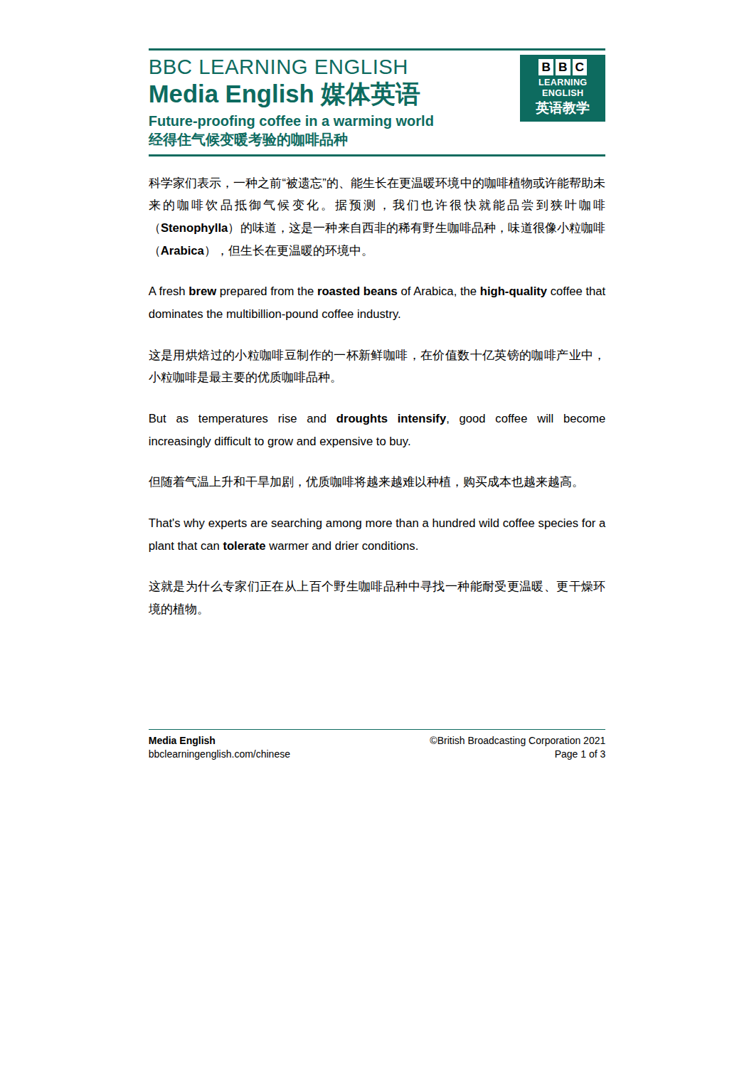BBC LEARNING ENGLISH
Media English 媒体英语
Future-proofing coffee in a warming world
经得住气候变暖考验的咖啡品种
BBC
LEARNING
ENGLISH
英语教学
科学家们表示，一种之前“被遗忘”的、能生长在更温暖环境中的咖啡植物或许能帮助未来的咖啡饮品抵御气候变化。据预测，我们也许很快就能品尝到狭叶咖啡（Stenophylla）的味道，这是一种来自西非的稀有野生咖啡品种，味道很像小粒咖啡（Arabica），但生长在更温暖的环境中。
A fresh brew prepared from the roasted beans of Arabica, the high-quality coffee that dominates the multibillion-pound coffee industry.
这是用烘焙过的小粒咖啡豆制作的一杯新鲜咖啡，在价值数十亿英镑的咖啡产业中，小粒咖啡是最主要的优质咖啡品种。
But as temperatures rise and droughts intensify, good coffee will become increasingly difficult to grow and expensive to buy.
但随着气温上升和干旱加剧，优质咖啡将越来越难以种植，购买成本也越来越高。
That's why experts are searching among more than a hundred wild coffee species for a plant that can tolerate warmer and drier conditions.
这就是为什么专家们正在从上百个野生咖啡品种中寻找一种能耐受更温暖、更干燥环境的植物。
Media English
bbclearningenglish.com/chinese
©British Broadcasting Corporation 2021
Page 1 of 3